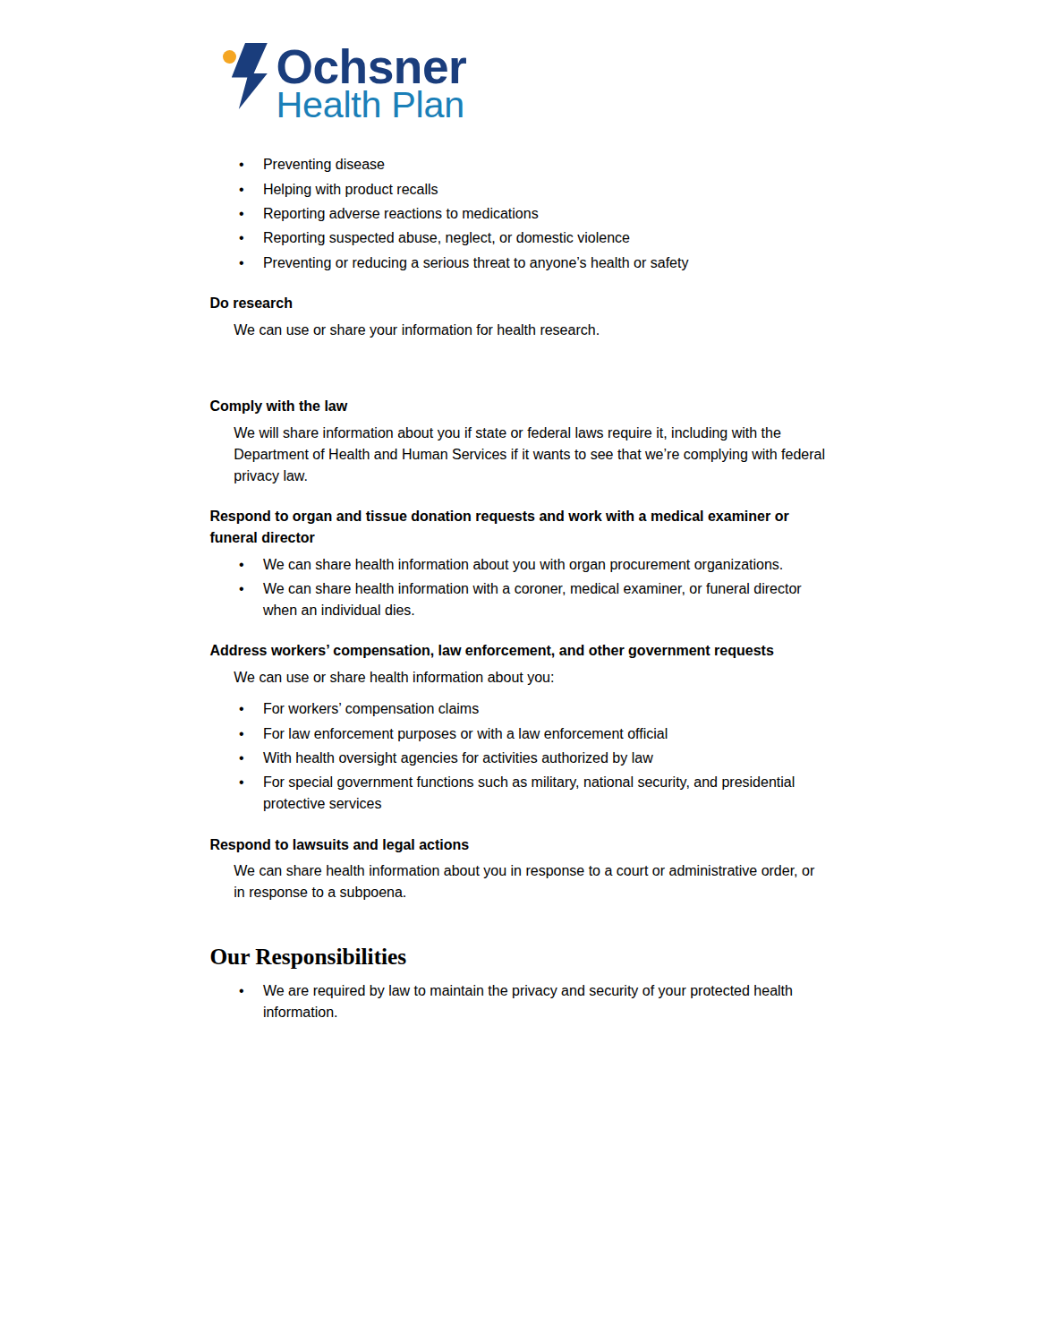Ochsner Health Plan
Preventing disease
Helping with product recalls
Reporting adverse reactions to medications
Reporting suspected abuse, neglect, or domestic violence
Preventing or reducing a serious threat to anyone’s health or safety
Do research
We can use or share your information for health research.
Comply with the law
We will share information about you if state or federal laws require it, including with the Department of Health and Human Services if it wants to see that we’re complying with federal privacy law.
Respond to organ and tissue donation requests and work with a medical examiner or funeral director
We can share health information about you with organ procurement organizations.
We can share health information with a coroner, medical examiner, or funeral director when an individual dies.
Address workers’ compensation, law enforcement, and other government requests
We can use or share health information about you:
For workers’ compensation claims
For law enforcement purposes or with a law enforcement official
With health oversight agencies for activities authorized by law
For special government functions such as military, national security, and presidential protective services
Respond to lawsuits and legal actions
We can share health information about you in response to a court or administrative order, or in response to a subpoena.
Our Responsibilities
We are required by law to maintain the privacy and security of your protected health information.